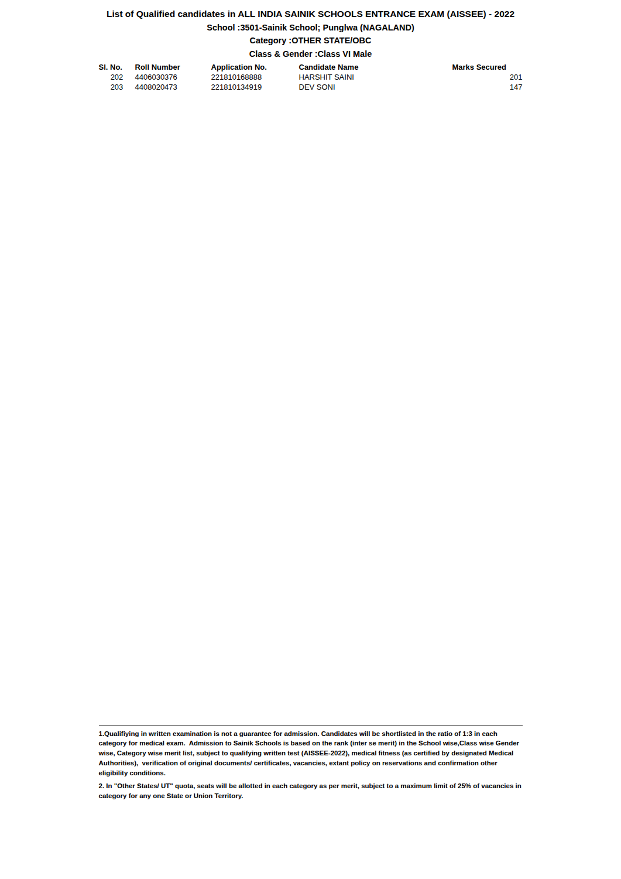List of Qualified candidates in ALL INDIA SAINIK SCHOOLS ENTRANCE EXAM (AISSEE) - 2022
School :3501-Sainik School; Punglwa (NAGALAND)
Category :OTHER STATE/OBC
Class & Gender :Class VI Male
| Sl. No. | Roll Number | Application No. | Candidate Name | Marks Secured |
| --- | --- | --- | --- | --- |
| 202 | 4406030376 | 221810168888 | HARSHIT SAINI | 201 |
| 203 | 4408020473 | 221810134919 | DEV SONI | 147 |
1.Qualifiying in written examination is not a guarantee for admission. Candidates will be shortlisted in the ratio of 1:3 in each category for medical exam. Admission to Sainik Schools is based on the rank (inter se merit) in the School wise,Class wise Gender wise, Category wise merit list, subject to qualifying written test (AISSEE-2022), medical fitness (as certified by designated Medical Authorities), verification of original documents/ certificates, vacancies, extant policy on reservations and confirmation other eligibility conditions.
2. In "Other States/ UT" quota, seats will be allotted in each category as per merit, subject to a maximum limit of 25% of vacancies in category for any one State or Union Territory.